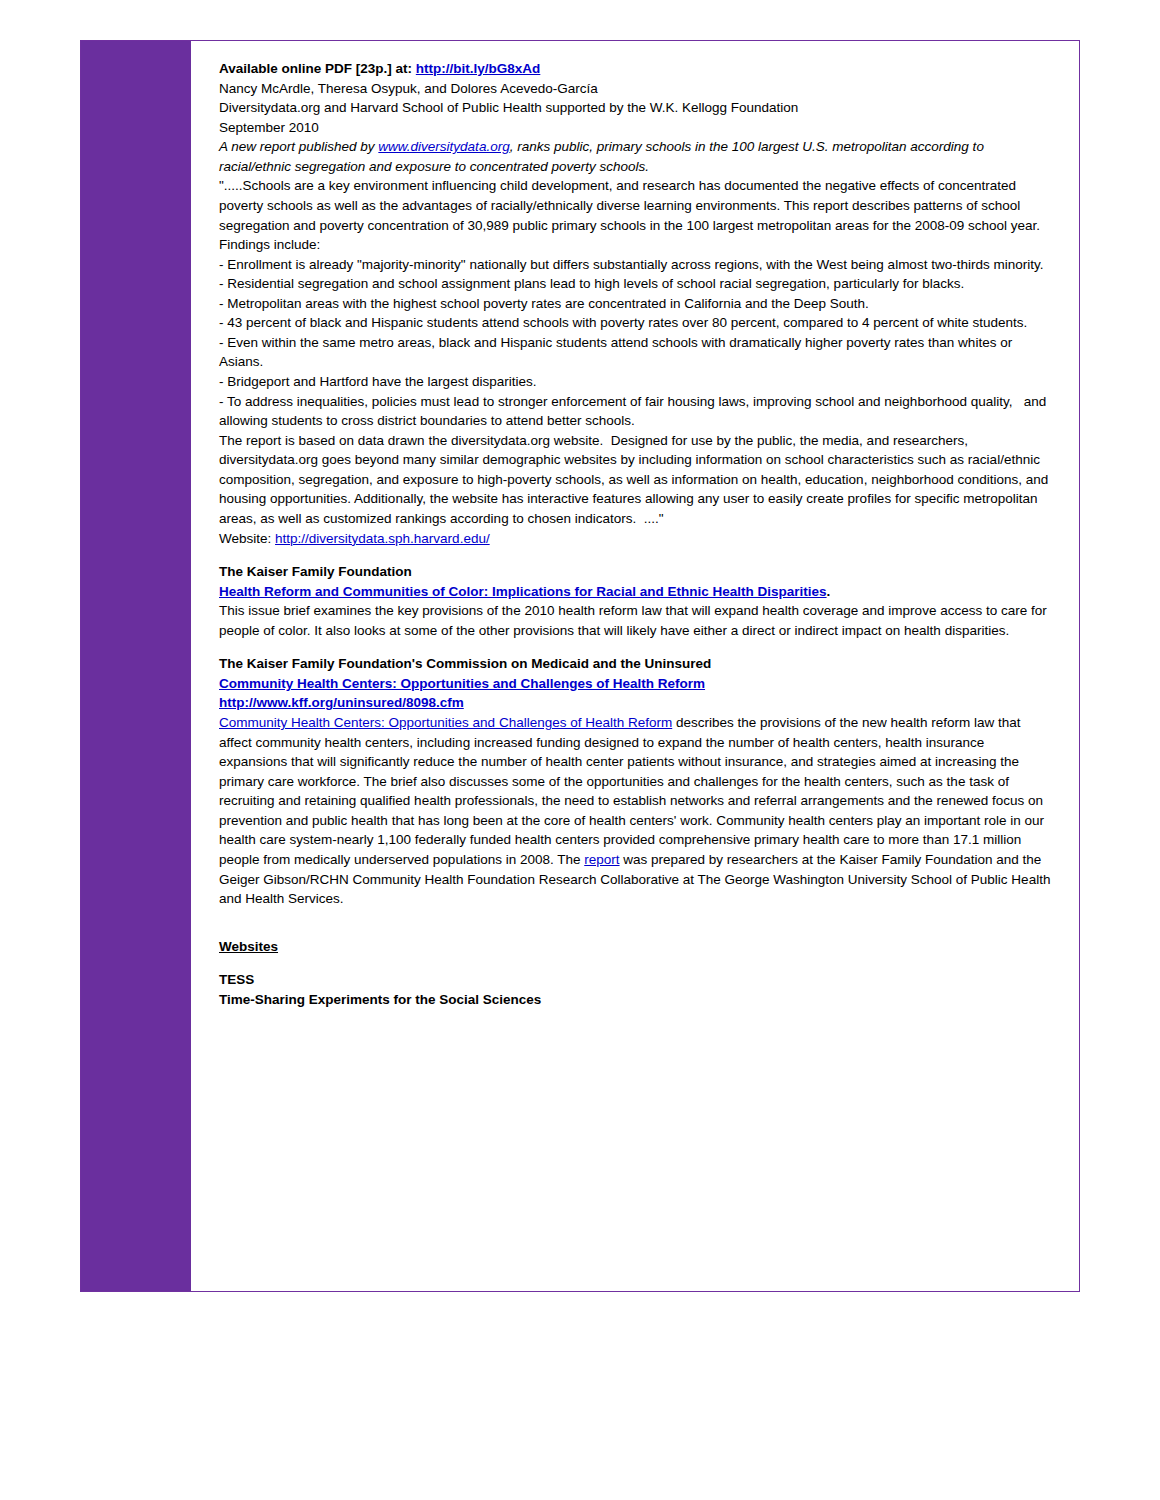Available online PDF [23p.] at: http://bit.ly/bG8xAd
Nancy McArdle, Theresa Osypuk, and Dolores Acevedo-García
Diversitydata.org and Harvard School of Public Health supported by the W.K. Kellogg Foundation
September 2010
A new report published by www.diversitydata.org, ranks public, primary schools in the 100 largest U.S. metropolitan according to racial/ethnic segregation and exposure to concentrated poverty schools.
".....Schools are a key environment influencing child development, and research has documented the negative effects of concentrated poverty schools as well as the advantages of racially/ethnically diverse learning environments. This report describes patterns of school segregation and poverty concentration of 30,989 public primary schools in the 100 largest metropolitan areas for the 2008-09 school year.
Findings include:
- Enrollment is already "majority-minority" nationally but differs substantially across regions, with the West being almost two-thirds minority.
- Residential segregation and school assignment plans lead to high levels of school racial segregation, particularly for blacks.
- Metropolitan areas with the highest school poverty rates are concentrated in California and the Deep South.
- 43 percent of black and Hispanic students attend schools with poverty rates over 80 percent, compared to 4 percent of white students.
- Even within the same metro areas, black and Hispanic students attend schools with dramatically higher poverty rates than whites or Asians.
- Bridgeport and Hartford have the largest disparities.
- To address inequalities, policies must lead to stronger enforcement of fair housing laws, improving school and neighborhood quality, and allowing students to cross district boundaries to attend better schools.
The report is based on data drawn the diversitydata.org website. Designed for use by the public, the media, and researchers, diversitydata.org goes beyond many similar demographic websites by including information on school characteristics such as racial/ethnic composition, segregation, and exposure to high-poverty schools, as well as information on health, education, neighborhood conditions, and housing opportunities. Additionally, the website has interactive features allowing any user to easily create profiles for specific metropolitan areas, as well as customized rankings according to chosen indicators. ...."
Website: http://diversitydata.sph.harvard.edu/
The Kaiser Family Foundation
Health Reform and Communities of Color: Implications for Racial and Ethnic Health Disparities.
This issue brief examines the key provisions of the 2010 health reform law that will expand health coverage and improve access to care for people of color. It also looks at some of the other provisions that will likely have either a direct or indirect impact on health disparities.
The Kaiser Family Foundation's Commission on Medicaid and the Uninsured
Community Health Centers: Opportunities and Challenges of Health Reform
http://www.kff.org/uninsured/8098.cfm
Community Health Centers: Opportunities and Challenges of Health Reform describes the provisions of the new health reform law that affect community health centers, including increased funding designed to expand the number of health centers, health insurance expansions that will significantly reduce the number of health center patients without insurance, and strategies aimed at increasing the primary care workforce. The brief also discusses some of the opportunities and challenges for the health centers, such as the task of recruiting and retaining qualified health professionals, the need to establish networks and referral arrangements and the renewed focus on prevention and public health that has long been at the core of health centers' work. Community health centers play an important role in our health care system-nearly 1,100 federally funded health centers provided comprehensive primary health care to more than 17.1 million people from medically underserved populations in 2008. The report was prepared by researchers at the Kaiser Family Foundation and the Geiger Gibson/RCHN Community Health Foundation Research Collaborative at The George Washington University School of Public Health and Health Services.
Websites
TESS
Time-Sharing Experiments for the Social Sciences